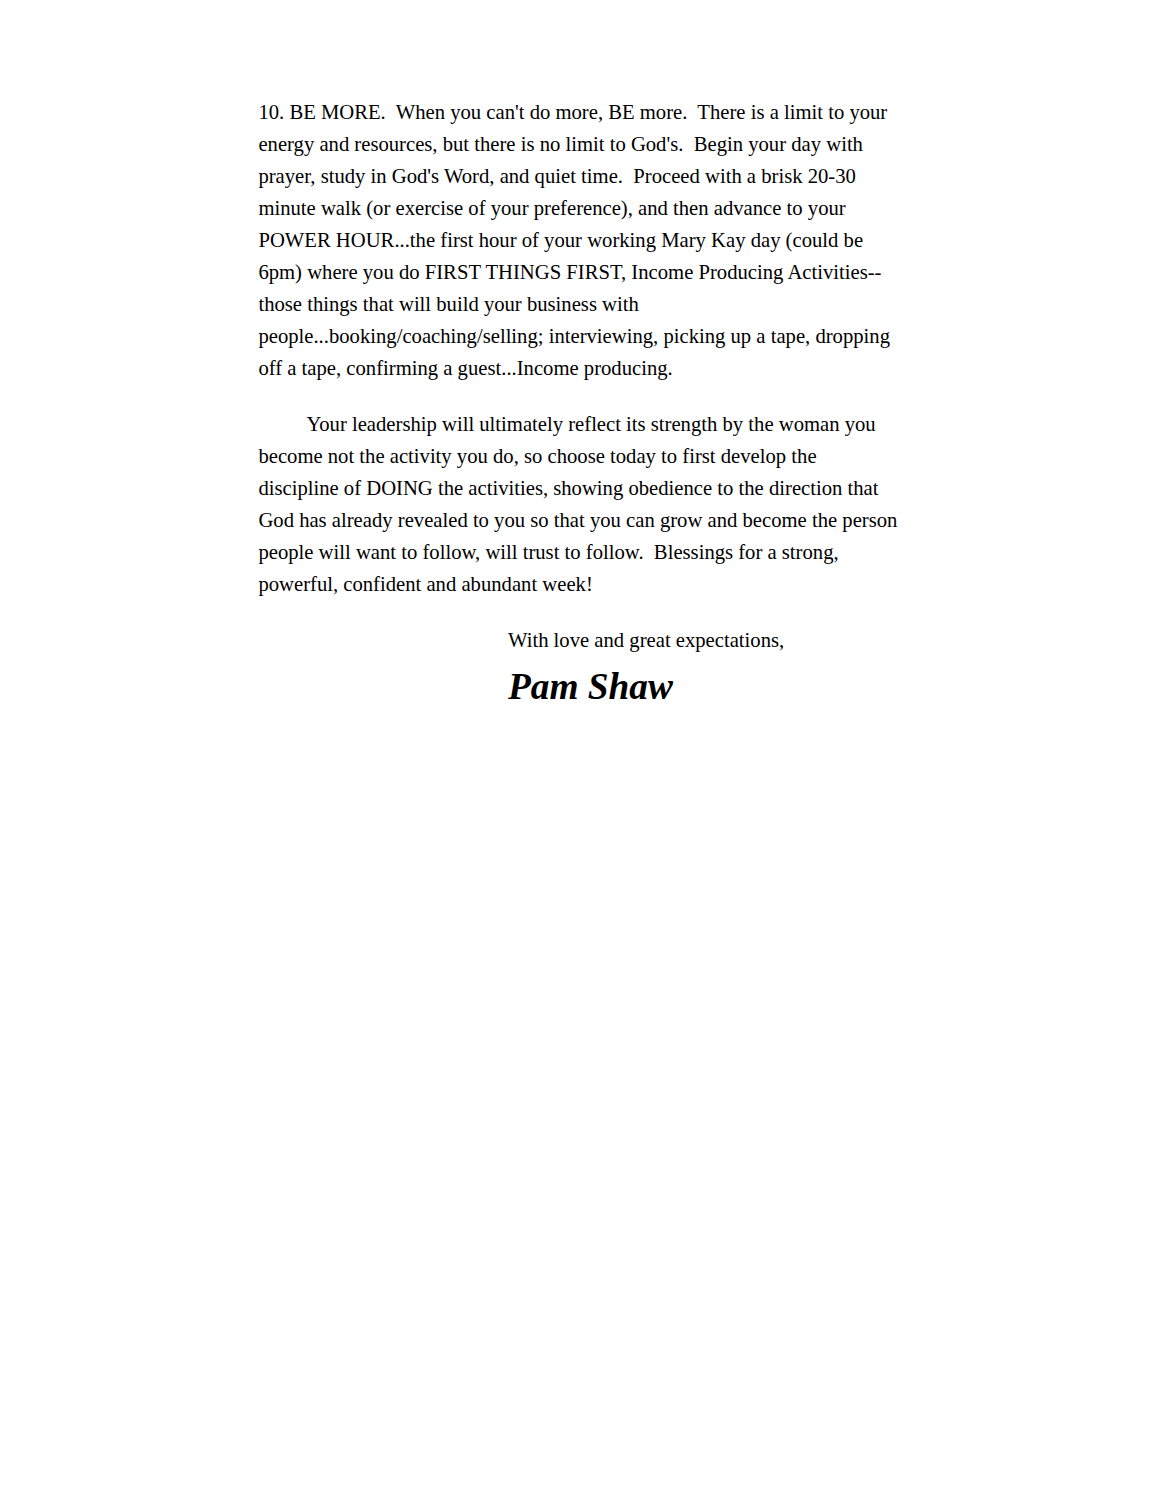10. BE MORE. When you can't do more, BE more. There is a limit to your energy and resources, but there is no limit to God's. Begin your day with prayer, study in God's Word, and quiet time. Proceed with a brisk 20-30 minute walk (or exercise of your preference), and then advance to your POWER HOUR...the first hour of your working Mary Kay day (could be 6pm) where you do FIRST THINGS FIRST, Income Producing Activities--those things that will build your business with people...booking/coaching/selling; interviewing, picking up a tape, dropping off a tape, confirming a guest...Income producing.
Your leadership will ultimately reflect its strength by the woman you become not the activity you do, so choose today to first develop the discipline of DOING the activities, showing obedience to the direction that God has already revealed to you so that you can grow and become the person people will want to follow, will trust to follow. Blessings for a strong, powerful, confident and abundant week!
With love and great expectations,
Pam Shaw